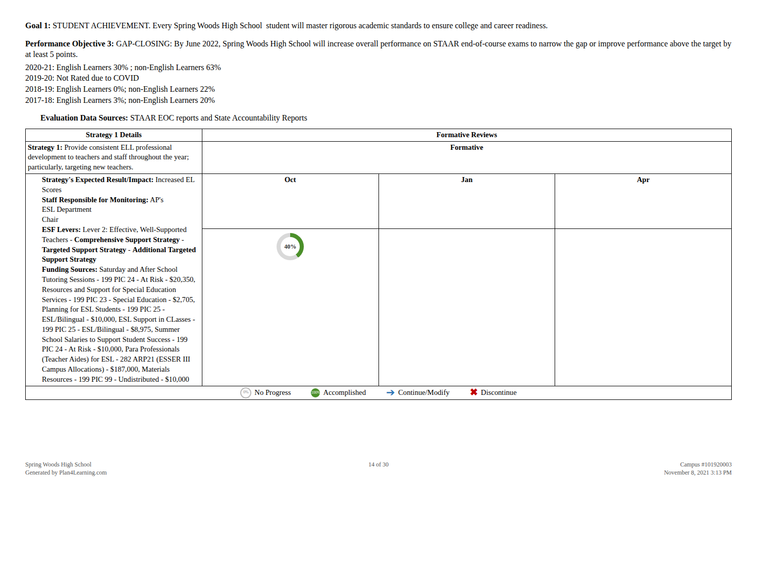Goal 1: STUDENT ACHIEVEMENT. Every Spring Woods High School student will master rigorous academic standards to ensure college and career readiness.
Performance Objective 3: GAP-CLOSING: By June 2022, Spring Woods High School will increase overall performance on STAAR end-of-course exams to narrow the gap or improve performance above the target by at least 5 points.
2020-21: English Learners 30% ; non-English Learners 63%
2019-20: Not Rated due to COVID
2018-19: English Learners 0%; non-English Learners 22%
2017-18: English Learners 3%; non-English Learners 20%
Evaluation Data Sources: STAAR EOC reports and State Accountability Reports
| Strategy 1 Details | Formative Reviews |
| Strategy 1: Provide consistent ELL professional development to teachers and staff throughout the year; particularly, targeting new teachers. | Formative |
| Strategy's Expected Result/Impact: Increased EL Scores Staff Responsible for Monitoring: AP's ESL Department Chair ESF Levers: Lever 2: Effective, Well-Supported Teachers - Comprehensive Support Strategy - Targeted Support Strategy - Additional Targeted Support Strategy Funding Sources: Saturday and After School Tutoring Sessions - 199 PIC 24 - At Risk - $20,350, Resources and Support for Special Education Services - 199 PIC 23 - Special Education - $2,705, Planning for ESL Students - 199 PIC 25 - ESL/Bilingual - $10,000, ESL Support in CLasses - 199 PIC 25 - ESL/Bilingual - $8,975, Summer School Salaries to Support Student Success - 199 PIC 24 - At Risk - $10,000, Para Professionals (Teacher Aides) for ESL - 282 ARP21 (ESSER III Campus Allocations) - $187,000, Materials Resources - 199 PIC 99 - Undistributed - $10,000 | Oct | Jan | Apr |
| 0% No Progress 100% Accomplished ➔ Continue/Modify ✖ Discontinue |
Spring Woods High School
Generated by Plan4Learning.com
14 of 30
Campus #101920003
November 8, 2021 3:13 PM